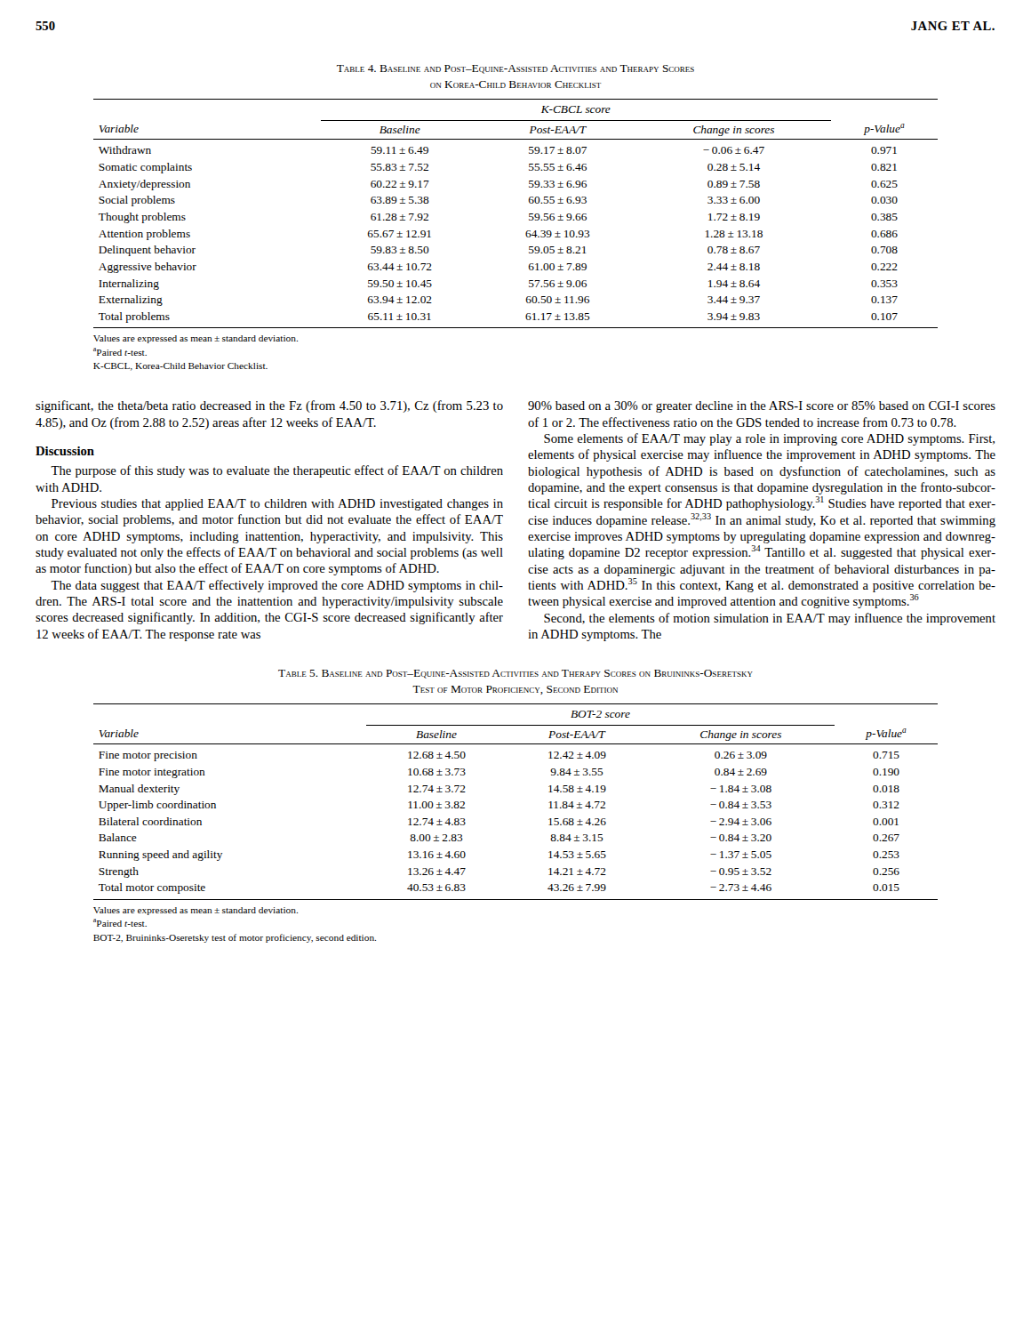550 JANG ET AL.
Table 4. Baseline and Post–Equine-Assisted Activities and Therapy Scores
on Korea-Child Behavior Checklist
| Variable | K-CBCL score | p-Value a |
| --- | --- | --- |
| Baseline | Post-EAA/T | Change in scores |
| Withdrawn | 59.11 ± 6.49 | 59.17 ± 8.07 | − 0.06 ± 6.47 | 0.971 |
| Somatic complaints | 55.83 ± 7.52 | 55.55 ± 6.46 | 0.28 ± 5.14 | 0.821 |
| Anxiety/depression | 60.22 ± 9.17 | 59.33 ± 6.96 | 0.89 ± 7.58 | 0.625 |
| Social problems | 63.89 ± 5.38 | 60.55 ± 6.93 | 3.33 ± 6.00 | 0.030 |
| Thought problems | 61.28 ± 7.92 | 59.56 ± 9.66 | 1.72 ± 8.19 | 0.385 |
| Attention problems | 65.67 ± 12.91 | 64.39 ± 10.93 | 1.28 ± 13.18 | 0.686 |
| Delinquent behavior | 59.83 ± 8.50 | 59.05 ± 8.21 | 0.78 ± 8.67 | 0.708 |
| Aggressive behavior | 63.44 ± 10.72 | 61.00 ± 7.89 | 2.44 ± 8.18 | 0.222 |
| Internalizing | 59.50 ± 10.45 | 57.56 ± 9.06 | 1.94 ± 8.64 | 0.353 |
| Externalizing | 63.94 ± 12.02 | 60.50 ± 11.96 | 3.44 ± 9.37 | 0.137 |
| Total problems | 65.11 ± 10.31 | 61.17 ± 13.85 | 3.94 ± 9.83 | 0.107 |
Values are expressed as mean ± standard deviation.
aPaired t-test.
K-CBCL, Korea-Child Behavior Checklist.
significant, the theta/beta ratio decreased in the Fz (from 4.50 to 3.71), Cz (from 5.23 to 4.85), and Oz (from 2.88 to 2.52) areas after 12 weeks of EAA/T.
Discussion
The purpose of this study was to evaluate the therapeutic effect of EAA/T on children with ADHD.
Previous studies that applied EAA/T to children with ADHD investigated changes in behavior, social problems, and motor function but did not evaluate the effect of EAA/T on core ADHD symptoms, including inattention, hyperactivity, and impulsivity. This study evaluated not only the effects of EAA/T on behavioral and social problems (as well as motor function) but also the effect of EAA/T on core symptoms of ADHD.
The data suggest that EAA/T effectively improved the core ADHD symptoms in children. The ARS-I total score and the inattention and hyperactivity/impulsivity subscale scores decreased significantly. In addition, the CGI-S score decreased significantly after 12 weeks of EAA/T. The response rate was
90% based on a 30% or greater decline in the ARS-I score or 85% based on CGI-I scores of 1 or 2. The effectiveness ratio on the GDS tended to increase from 0.73 to 0.78.
Some elements of EAA/T may play a role in improving core ADHD symptoms. First, elements of physical exercise may influence the improvement in ADHD symptoms. The biological hypothesis of ADHD is based on dysfunction of catecholamines, such as dopamine, and the expert consensus is that dopamine dysregulation in the fronto-subcortical circuit is responsible for ADHD pathophysiology.31 Studies have reported that exercise induces dopamine release.32,33 In an animal study, Ko et al. reported that swimming exercise improves ADHD symptoms by upregulating dopamine expression and downregulating dopamine D2 receptor expression.34 Tantillo et al. suggested that physical exercise acts as a dopaminergic adjuvant in the treatment of behavioral disturbances in patients with ADHD.35 In this context, Kang et al. demonstrated a positive correlation between physical exercise and improved attention and cognitive symptoms.36
Second, the elements of motion simulation in EAA/T may influence the improvement in ADHD symptoms. The
Table 5. Baseline and Post–Equine-Assisted Activities and Therapy Scores on Bruininks-Oseretsky
Test of Motor Proficiency, Second Edition
| Variable | BOT-2 score | p-Value a |
| --- | --- | --- |
| Baseline | Post-EAA/T | Change in scores |
| Fine motor precision | 12.68 ± 4.50 | 12.42 ± 4.09 | 0.26 ± 3.09 | 0.715 |
| Fine motor integration | 10.68 ± 3.73 | 9.84 ± 3.55 | 0.84 ± 2.69 | 0.190 |
| Manual dexterity | 12.74 ± 3.72 | 14.58 ± 4.19 | − 1.84 ± 3.08 | 0.018 |
| Upper-limb coordination | 11.00 ± 3.82 | 11.84 ± 4.72 | − 0.84 ± 3.53 | 0.312 |
| Bilateral coordination | 12.74 ± 4.83 | 15.68 ± 4.26 | − 2.94 ± 3.06 | 0.001 |
| Balance | 8.00 ± 2.83 | 8.84 ± 3.15 | − 0.84 ± 3.20 | 0.267 |
| Running speed and agility | 13.16 ± 4.60 | 14.53 ± 5.65 | − 1.37 ± 5.05 | 0.253 |
| Strength | 13.26 ± 4.47 | 14.21 ± 4.72 | − 0.95 ± 3.52 | 0.256 |
| Total motor composite | 40.53 ± 6.83 | 43.26 ± 7.99 | − 2.73 ± 4.46 | 0.015 |
Values are expressed as mean ± standard deviation.
aPaired t-test.
BOT-2, Bruininks-Oseretsky test of motor proficiency, second edition.